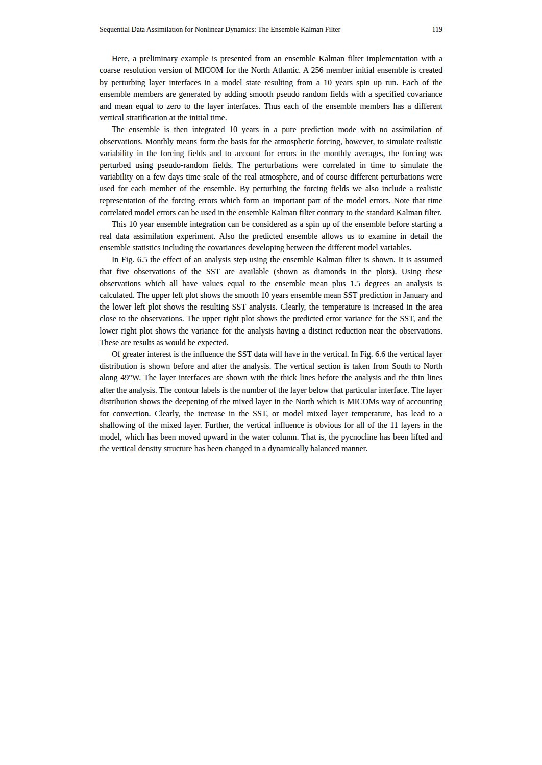Sequential Data Assimilation for Nonlinear Dynamics: The Ensemble Kalman Filter 119
Here, a preliminary example is presented from an ensemble Kalman filter implementation with a coarse resolution version of MICOM for the North Atlantic. A 256 member initial ensemble is created by perturbing layer interfaces in a model state resulting from a 10 years spin up run. Each of the ensemble members are generated by adding smooth pseudo random fields with a specified covariance and mean equal to zero to the layer interfaces. Thus each of the ensemble members has a different vertical stratification at the initial time.
The ensemble is then integrated 10 years in a pure prediction mode with no assimilation of observations. Monthly means form the basis for the atmospheric forcing, however, to simulate realistic variability in the forcing fields and to account for errors in the monthly averages, the forcing was perturbed using pseudo-random fields. The perturbations were correlated in time to simulate the variability on a few days time scale of the real atmosphere, and of course different perturbations were used for each member of the ensemble. By perturbing the forcing fields we also include a realistic representation of the forcing errors which form an important part of the model errors. Note that time correlated model errors can be used in the ensemble Kalman filter contrary to the standard Kalman filter.
This 10 year ensemble integration can be considered as a spin up of the ensemble before starting a real data assimilation experiment. Also the predicted ensemble allows us to examine in detail the ensemble statistics including the covariances developing between the different model variables.
In Fig. 6.5 the effect of an analysis step using the ensemble Kalman filter is shown. It is assumed that five observations of the SST are available (shown as diamonds in the plots). Using these observations which all have values equal to the ensemble mean plus 1.5 degrees an analysis is calculated. The upper left plot shows the smooth 10 years ensemble mean SST prediction in January and the lower left plot shows the resulting SST analysis. Clearly, the temperature is increased in the area close to the observations. The upper right plot shows the predicted error variance for the SST, and the lower right plot shows the variance for the analysis having a distinct reduction near the observations. These are results as would be expected.
Of greater interest is the influence the SST data will have in the vertical. In Fig. 6.6 the vertical layer distribution is shown before and after the analysis. The vertical section is taken from South to North along 49°W. The layer interfaces are shown with the thick lines before the analysis and the thin lines after the analysis. The contour labels is the number of the layer below that particular interface. The layer distribution shows the deepening of the mixed layer in the North which is MICOMs way of accounting for convection. Clearly, the increase in the SST, or model mixed layer temperature, has lead to a shallowing of the mixed layer. Further, the vertical influence is obvious for all of the 11 layers in the model, which has been moved upward in the water column. That is, the pycnocline has been lifted and the vertical density structure has been changed in a dynamically balanced manner.